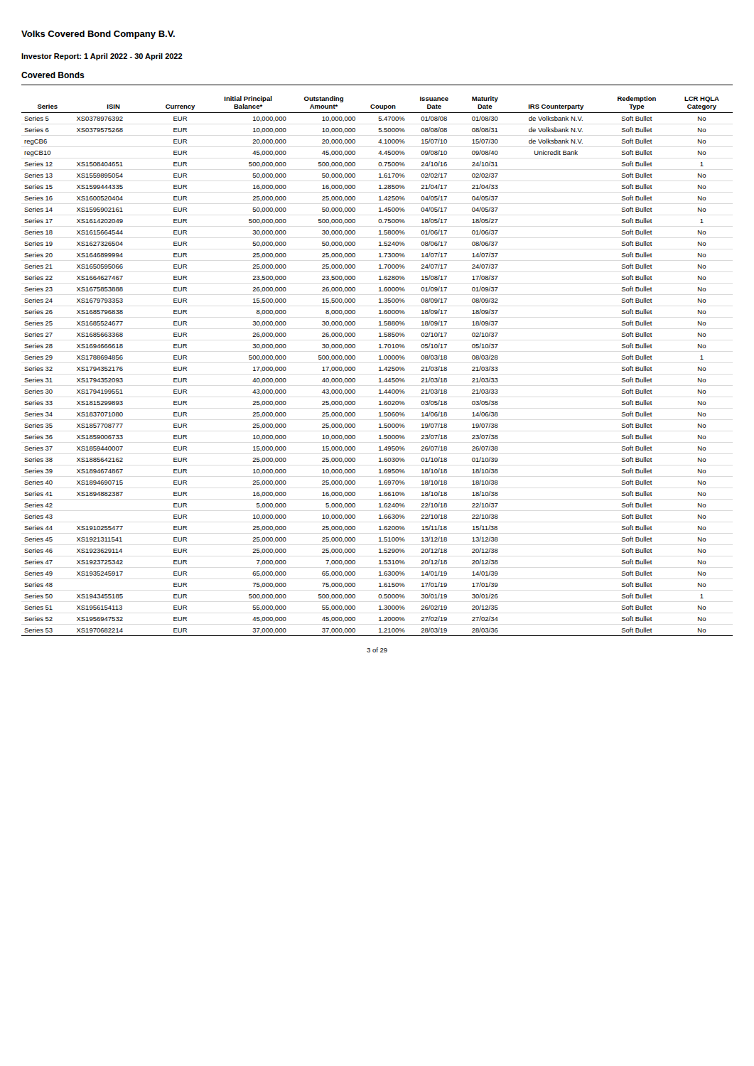Volks Covered Bond Company B.V.
Investor Report: 1 April 2022 - 30 April 2022
Covered Bonds
| Series | ISIN | Currency | Initial Principal Balance* | Outstanding Amount* | Coupon | Issuance Date | Maturity Date | IRS Counterparty | Redemption Type | LCR HQLA Category |
| --- | --- | --- | --- | --- | --- | --- | --- | --- | --- | --- |
| Series 5 | XS0378976392 | EUR | 10,000,000 | 10,000,000 | 5.4700% | 01/08/08 | 01/08/30 | de Volksbank N.V. | Soft Bullet | No |
| Series 6 | XS0379575268 | EUR | 10,000,000 | 10,000,000 | 5.5000% | 08/08/08 | 08/08/31 | de Volksbank N.V. | Soft Bullet | No |
| regCB6 | | EUR | 20,000,000 | 20,000,000 | 4.1000% | 15/07/10 | 15/07/30 | de Volksbank N.V. | Soft Bullet | No |
| regCB10 | | EUR | 45,000,000 | 45,000,000 | 4.4500% | 09/08/10 | 09/08/40 | Unicredit Bank | Soft Bullet | No |
| Series 12 | XS1508404651 | EUR | 500,000,000 | 500,000,000 | 0.7500% | 24/10/16 | 24/10/31 | | Soft Bullet | 1 |
| Series 13 | XS1559895054 | EUR | 50,000,000 | 50,000,000 | 1.6170% | 02/02/17 | 02/02/37 | | Soft Bullet | No |
| Series 15 | XS1599444335 | EUR | 16,000,000 | 16,000,000 | 1.2850% | 21/04/17 | 21/04/33 | | Soft Bullet | No |
| Series 16 | XS1600520404 | EUR | 25,000,000 | 25,000,000 | 1.4250% | 04/05/17 | 04/05/37 | | Soft Bullet | No |
| Series 14 | XS1595902161 | EUR | 50,000,000 | 50,000,000 | 1.4500% | 04/05/17 | 04/05/37 | | Soft Bullet | No |
| Series 17 | XS1614202049 | EUR | 500,000,000 | 500,000,000 | 0.7500% | 18/05/17 | 18/05/27 | | Soft Bullet | 1 |
| Series 18 | XS1615664544 | EUR | 30,000,000 | 30,000,000 | 1.5800% | 01/06/17 | 01/06/37 | | Soft Bullet | No |
| Series 19 | XS1627326504 | EUR | 50,000,000 | 50,000,000 | 1.5240% | 08/06/17 | 08/06/37 | | Soft Bullet | No |
| Series 20 | XS1646899994 | EUR | 25,000,000 | 25,000,000 | 1.7300% | 14/07/17 | 14/07/37 | | Soft Bullet | No |
| Series 21 | XS1650595066 | EUR | 25,000,000 | 25,000,000 | 1.7000% | 24/07/17 | 24/07/37 | | Soft Bullet | No |
| Series 22 | XS1664627467 | EUR | 23,500,000 | 23,500,000 | 1.6280% | 15/08/17 | 17/08/37 | | Soft Bullet | No |
| Series 23 | XS1675853888 | EUR | 26,000,000 | 26,000,000 | 1.6000% | 01/09/17 | 01/09/37 | | Soft Bullet | No |
| Series 24 | XS1679793353 | EUR | 15,500,000 | 15,500,000 | 1.3500% | 08/09/17 | 08/09/32 | | Soft Bullet | No |
| Series 26 | XS1685796838 | EUR | 8,000,000 | 8,000,000 | 1.6000% | 18/09/17 | 18/09/37 | | Soft Bullet | No |
| Series 25 | XS1685524677 | EUR | 30,000,000 | 30,000,000 | 1.5880% | 18/09/17 | 18/09/37 | | Soft Bullet | No |
| Series 27 | XS1685663368 | EUR | 26,000,000 | 26,000,000 | 1.5850% | 02/10/17 | 02/10/37 | | Soft Bullet | No |
| Series 28 | XS1694666618 | EUR | 30,000,000 | 30,000,000 | 1.7010% | 05/10/17 | 05/10/37 | | Soft Bullet | No |
| Series 29 | XS1788694856 | EUR | 500,000,000 | 500,000,000 | 1.0000% | 08/03/18 | 08/03/28 | | Soft Bullet | 1 |
| Series 32 | XS1794352176 | EUR | 17,000,000 | 17,000,000 | 1.4250% | 21/03/18 | 21/03/33 | | Soft Bullet | No |
| Series 31 | XS1794352093 | EUR | 40,000,000 | 40,000,000 | 1.4450% | 21/03/18 | 21/03/33 | | Soft Bullet | No |
| Series 30 | XS1794199551 | EUR | 43,000,000 | 43,000,000 | 1.4400% | 21/03/18 | 21/03/33 | | Soft Bullet | No |
| Series 33 | XS1815299893 | EUR | 25,000,000 | 25,000,000 | 1.6020% | 03/05/18 | 03/05/38 | | Soft Bullet | No |
| Series 34 | XS1837071080 | EUR | 25,000,000 | 25,000,000 | 1.5060% | 14/06/18 | 14/06/38 | | Soft Bullet | No |
| Series 35 | XS1857708777 | EUR | 25,000,000 | 25,000,000 | 1.5000% | 19/07/18 | 19/07/38 | | Soft Bullet | No |
| Series 36 | XS1859006733 | EUR | 10,000,000 | 10,000,000 | 1.5000% | 23/07/18 | 23/07/38 | | Soft Bullet | No |
| Series 37 | XS1859440007 | EUR | 15,000,000 | 15,000,000 | 1.4950% | 26/07/18 | 26/07/38 | | Soft Bullet | No |
| Series 38 | XS1885642162 | EUR | 25,000,000 | 25,000,000 | 1.6030% | 01/10/18 | 01/10/39 | | Soft Bullet | No |
| Series 39 | XS1894674867 | EUR | 10,000,000 | 10,000,000 | 1.6950% | 18/10/18 | 18/10/38 | | Soft Bullet | No |
| Series 40 | XS1894690715 | EUR | 25,000,000 | 25,000,000 | 1.6970% | 18/10/18 | 18/10/38 | | Soft Bullet | No |
| Series 41 | XS1894882387 | EUR | 16,000,000 | 16,000,000 | 1.6610% | 18/10/18 | 18/10/38 | | Soft Bullet | No |
| Series 42 | | EUR | 5,000,000 | 5,000,000 | 1.6240% | 22/10/18 | 22/10/37 | | Soft Bullet | No |
| Series 43 | | EUR | 10,000,000 | 10,000,000 | 1.6630% | 22/10/18 | 22/10/38 | | Soft Bullet | No |
| Series 44 | XS1910255477 | EUR | 25,000,000 | 25,000,000 | 1.6200% | 15/11/18 | 15/11/38 | | Soft Bullet | No |
| Series 45 | XS1921311541 | EUR | 25,000,000 | 25,000,000 | 1.5100% | 13/12/18 | 13/12/38 | | Soft Bullet | No |
| Series 46 | XS1923629114 | EUR | 25,000,000 | 25,000,000 | 1.5290% | 20/12/18 | 20/12/38 | | Soft Bullet | No |
| Series 47 | XS1923725342 | EUR | 7,000,000 | 7,000,000 | 1.5310% | 20/12/18 | 20/12/38 | | Soft Bullet | No |
| Series 49 | XS1935245917 | EUR | 65,000,000 | 65,000,000 | 1.6300% | 14/01/19 | 14/01/39 | | Soft Bullet | No |
| Series 48 | | EUR | 75,000,000 | 75,000,000 | 1.6150% | 17/01/19 | 17/01/39 | | Soft Bullet | No |
| Series 50 | XS1943455185 | EUR | 500,000,000 | 500,000,000 | 0.5000% | 30/01/19 | 30/01/26 | | Soft Bullet | 1 |
| Series 51 | XS1956154113 | EUR | 55,000,000 | 55,000,000 | 1.3000% | 26/02/19 | 20/12/35 | | Soft Bullet | No |
| Series 52 | XS1956947532 | EUR | 45,000,000 | 45,000,000 | 1.2000% | 27/02/19 | 27/02/34 | | Soft Bullet | No |
| Series 53 | XS1970682214 | EUR | 37,000,000 | 37,000,000 | 1.2100% | 28/03/19 | 28/03/36 | | Soft Bullet | No |
3 of 29